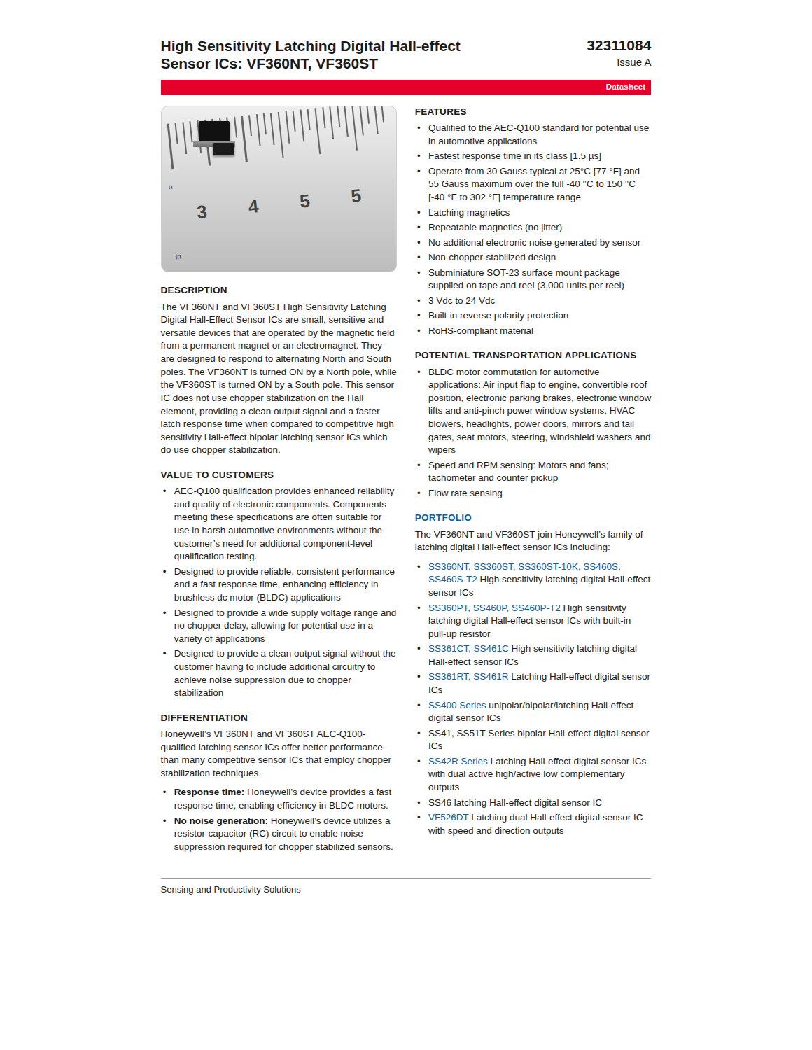High Sensitivity Latching Digital Hall-effect
Sensor ICs: VF360NT, VF360ST
32311084 Issue A
Datasheet
3455
n
in
Description
The VF360NT and VF360ST High Sensitivity Latching Digital Hall-Effect Sensor ICs are small, sensitive and versatile devices that are operated by the magnetic field from a permanent magnet or an electromagnet. They are designed to respond to alternating North and South poles. The VF360NT is turned ON by a North pole, while the VF360ST is turned ON by a South pole. This sensor IC does not use chopper stabilization on the Hall element, providing a clean output signal and a faster latch response time when compared to competitive high sensitivity Hall-effect bipolar latching sensor ICs which do use chopper stabilization.
Value to Customers
AEC-Q100 qualification provides enhanced reliability and quality of electronic components. Components meeting these specifications are often suitable for use in harsh automotive environments without the customer’s need for additional component-level qualification testing.
Designed to provide reliable, consistent performance and a fast response time, enhancing efficiency in brushless dc motor (BLDC) applications
Designed to provide a wide supply voltage range and no chopper delay, allowing for potential use in a variety of applications
Designed to provide a clean output signal without the customer having to include additional circuitry to achieve noise suppression due to chopper stabilization
Differentiation
Honeywell’s VF360NT and VF360ST AEC-Q100-qualified latching sensor ICs offer better performance than many competitive sensor ICs that employ chopper stabilization techniques.
Response time: Honeywell’s device provides a fast response time, enabling efficiency in BLDC motors.
No noise generation: Honeywell’s device utilizes a resistor-capacitor (RC) circuit to enable noise suppression required for chopper stabilized sensors.
Features
Qualified to the AEC-Q100 standard for potential use in automotive applications
Fastest response time in its class [1.5 µs]
Operate from 30 Gauss typical at 25°C [77 °F] and 55 Gauss maximum over the full -40 °C to 150 °C [-40 °F to 302 °F] temperature range
Latching magnetics
Repeatable magnetics (no jitter)
No additional electronic noise generated by sensor
Non-chopper-stabilized design
Subminiature SOT-23 surface mount package supplied on tape and reel (3,000 units per reel)
3 Vdc to 24 Vdc
Built-in reverse polarity protection
RoHS-compliant material
Potential Transportation Applications
BLDC motor commutation for automotive applications: Air input flap to engine, convertible roof position, electronic parking brakes, electronic window lifts and anti-pinch power window systems, HVAC blowers, headlights, power doors, mirrors and tail gates, seat motors, steering, windshield washers and wipers
Speed and RPM sensing: Motors and fans; tachometer and counter pickup
Flow rate sensing
Portfolio
The VF360NT and VF360ST join Honeywell’s family of latching digital Hall-effect sensor ICs including:
SS360NT, SS360ST, SS360ST-10K, SS460S, SS460S-T2 High sensitivity latching digital Hall-effect sensor ICs
SS360PT, SS460P, SS460P-T2 High sensitivity latching digital Hall-effect sensor ICs with built-in pull-up resistor
SS361CT, SS461C High sensitivity latching digital Hall-effect sensor ICs
SS361RT, SS461R Latching Hall-effect digital sensor ICs
SS400 Series unipolar/bipolar/latching Hall-effect digital sensor ICs
SS41, SS51T Series bipolar Hall-effect digital sensor ICs
SS42R Series Latching Hall-effect digital sensor ICs with dual active high/active low complementary outputs
SS46 latching Hall-effect digital sensor IC
VF526DT Latching dual Hall-effect digital sensor IC with speed and direction outputs
Sensing and Productivity Solutions